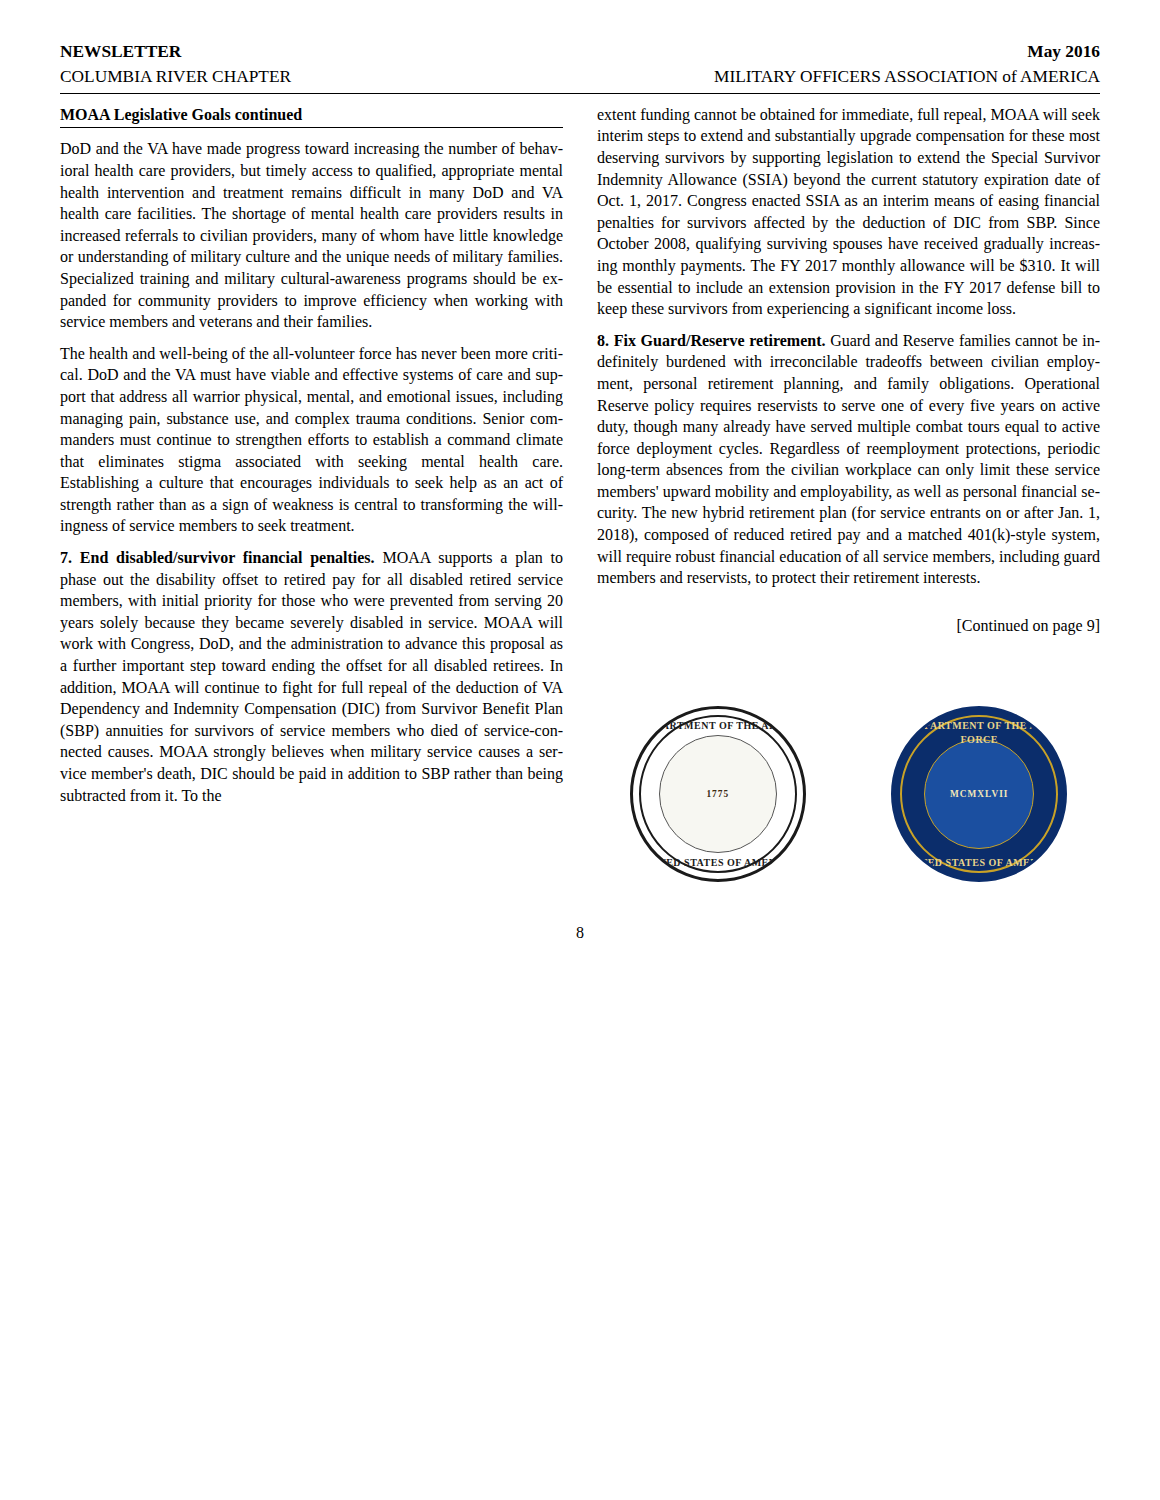NEWSLETTER
May 2016
COLUMBIA RIVER CHAPTER
MILITARY OFFICERS ASSOCIATION of AMERICA
MOAA Legislative Goals continued
DoD and the VA have made progress toward increasing the number of behavioral health care providers, but timely access to qualified, appropriate mental health intervention and treatment remains difficult in many DoD and VA health care facilities. The shortage of mental health care providers results in increased referrals to civilian providers, many of whom have little knowledge or understanding of military culture and the unique needs of military families. Specialized training and military cultural-awareness programs should be expanded for community providers to improve efficiency when working with service members and veterans and their families.
The health and well-being of the all-volunteer force has never been more critical. DoD and the VA must have viable and effective systems of care and support that address all warrior physical, mental, and emotional issues, including managing pain, substance use, and complex trauma conditions. Senior commanders must continue to strengthen efforts to establish a command climate that eliminates stigma associated with seeking mental health care. Establishing a culture that encourages individuals to seek help as an act of strength rather than as a sign of weakness is central to transforming the willingness of service members to seek treatment.
7. End disabled/survivor financial penalties. MOAA supports a plan to phase out the disability offset to retired pay for all disabled retired service members, with initial priority for those who were prevented from serving 20 years solely because they became severely disabled in service. MOAA will work with Congress, DoD, and the administration to advance this proposal as a further important step toward ending the offset for all disabled retirees. In addition, MOAA will continue to fight for full repeal of the deduction of VA Dependency and Indemnity Compensation (DIC) from Survivor Benefit Plan (SBP) annuities for survivors of service members who died of service-connected causes. MOAA strongly believes when military service causes a service member's death, DIC should be paid in addition to SBP rather than being subtracted from it. To the
extent funding cannot be obtained for immediate, full repeal, MOAA will seek interim steps to extend and substantially upgrade compensation for these most deserving survivors by supporting legislation to extend the Special Survivor Indemnity Allowance (SSIA) beyond the current statutory expiration date of Oct. 1, 2017. Congress enacted SSIA as an interim means of easing financial penalties for survivors affected by the deduction of DIC from SBP. Since October 2008, qualifying surviving spouses have received gradually increasing monthly payments. The FY 2017 monthly allowance will be $310. It will be essential to include an extension provision in the FY 2017 defense bill to keep these survivors from experiencing a significant income loss.
8. Fix Guard/Reserve retirement. Guard and Reserve families cannot be indefinitely burdened with irreconcilable tradeoffs between civilian employment, personal retirement planning, and family obligations. Operational Reserve policy requires reservists to serve one of every five years on active duty, though many already have served multiple combat tours equal to active force deployment cycles. Regardless of reemployment protections, periodic long-term absences from the civilian workplace can only limit these service members' upward mobility and employability, as well as personal financial security. The new hybrid retirement plan (for service entrants on or after Jan. 1, 2018), composed of reduced retired pay and a matched 401(k)-style system, will require robust financial education of all service members, including guard members and reservists, to protect their retirement interests.
[Continued on page 9]
Department of the Army
United States of America
1775
Department of the Air Force
United States of America
MCMXLVII
8